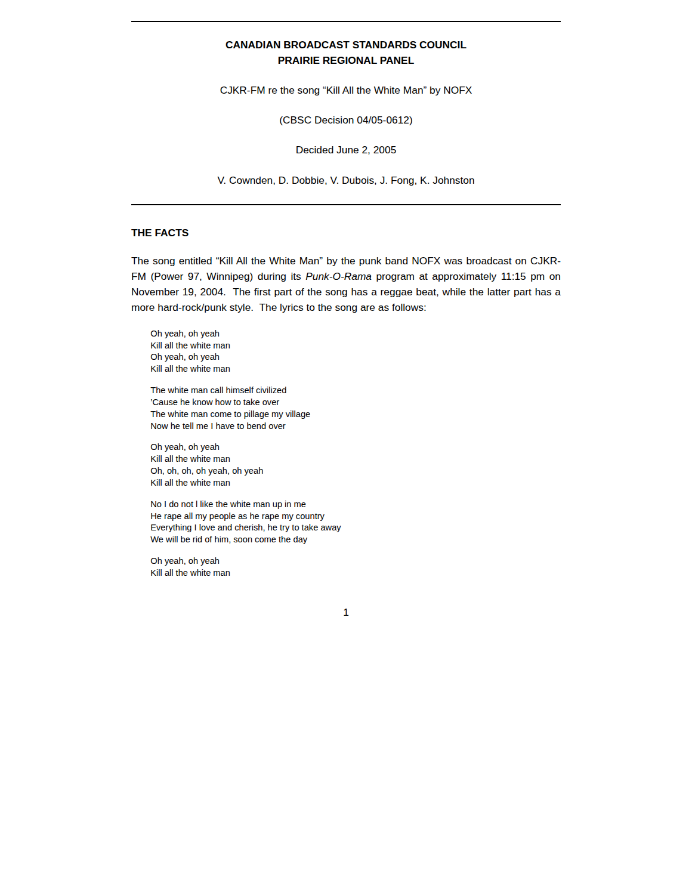Canadian Broadcast Standards Council Prairie Regional Panel
CJKR-FM re the song “Kill All the White Man” by NOFX
(CBSC Decision 04/05-0612)
Decided June 2, 2005
V. Cownden, D. Dobbie, V. Dubois, J. Fong, K. Johnston
THE FACTS
The song entitled “Kill All the White Man” by the punk band NOFX was broadcast on CJKR-FM (Power 97, Winnipeg) during its Punk-O-Rama program at approximately 11:15 pm on November 19, 2004. The first part of the song has a reggae beat, while the latter part has a more hard-rock/punk style. The lyrics to the song are as follows:
Oh yeah, oh yeah
Kill all the white man
Oh yeah, oh yeah
Kill all the white man
The white man call himself civilized
’Cause he know how to take over
The white man come to pillage my village
Now he tell me I have to bend over
Oh yeah, oh yeah
Kill all the white man
Oh, oh, oh, oh yeah, oh yeah
Kill all the white man
No I do not l like the white man up in me
He rape all my people as he rape my country
Everything I love and cherish, he try to take away
We will be rid of him, soon come the day
Oh yeah, oh yeah
Kill all the white man
1